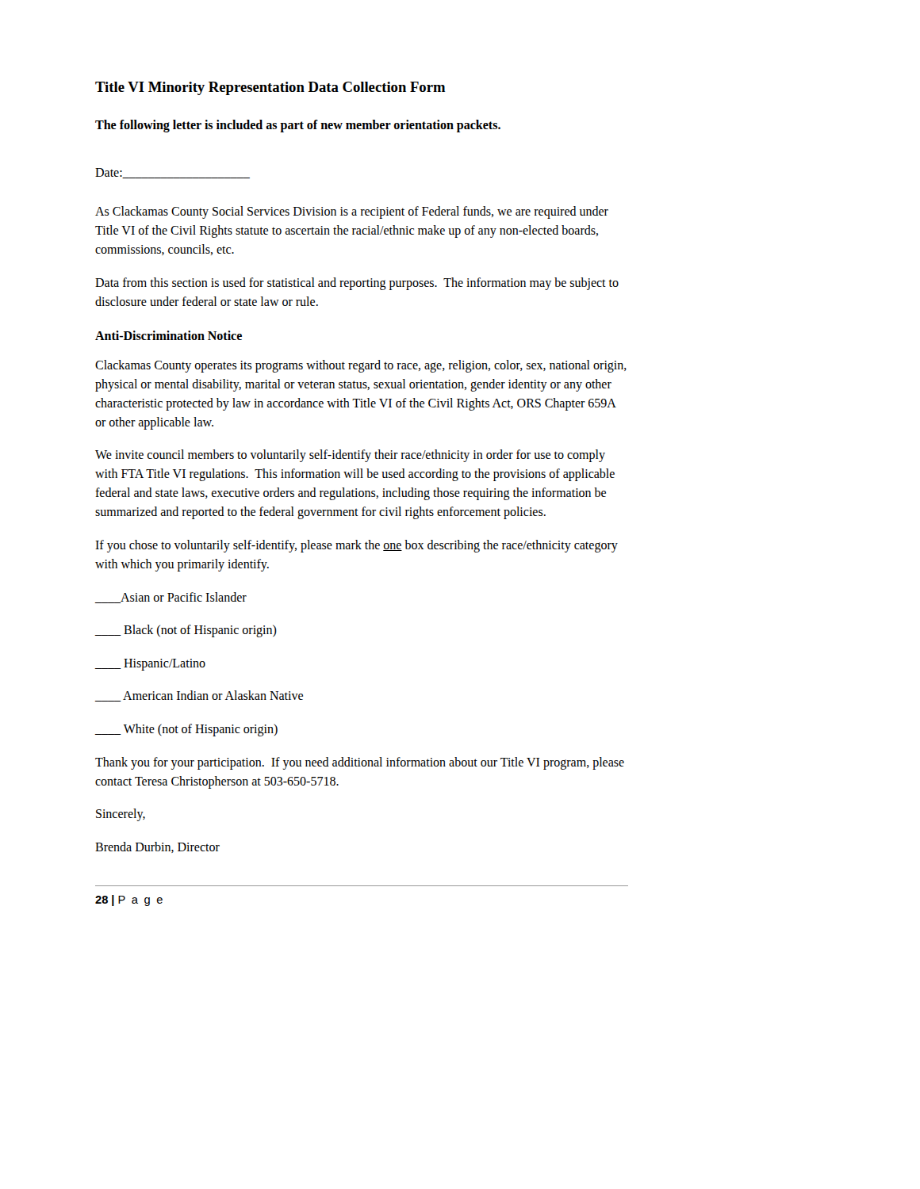Title VI Minority Representation Data Collection Form
The following letter is included as part of new member orientation packets.
Date:____________________
As Clackamas County Social Services Division is a recipient of Federal funds, we are required under Title VI of the Civil Rights statute to ascertain the racial/ethnic make up of any non-elected boards, commissions, councils, etc.
Data from this section is used for statistical and reporting purposes. The information may be subject to disclosure under federal or state law or rule.
Anti-Discrimination Notice
Clackamas County operates its programs without regard to race, age, religion, color, sex, national origin, physical or mental disability, marital or veteran status, sexual orientation, gender identity or any other characteristic protected by law in accordance with Title VI of the Civil Rights Act, ORS Chapter 659A or other applicable law.
We invite council members to voluntarily self-identify their race/ethnicity in order for use to comply with FTA Title VI regulations. This information will be used according to the provisions of applicable federal and state laws, executive orders and regulations, including those requiring the information be summarized and reported to the federal government for civil rights enforcement policies.
If you chose to voluntarily self-identify, please mark the one box describing the race/ethnicity category with which you primarily identify.
____Asian or Pacific Islander
____ Black (not of Hispanic origin)
____ Hispanic/Latino
____ American Indian or Alaskan Native
____ White (not of Hispanic origin)
Thank you for your participation. If you need additional information about our Title VI program, please contact Teresa Christopherson at 503-650-5718.
Sincerely,
Brenda Durbin, Director
28 | P a g e